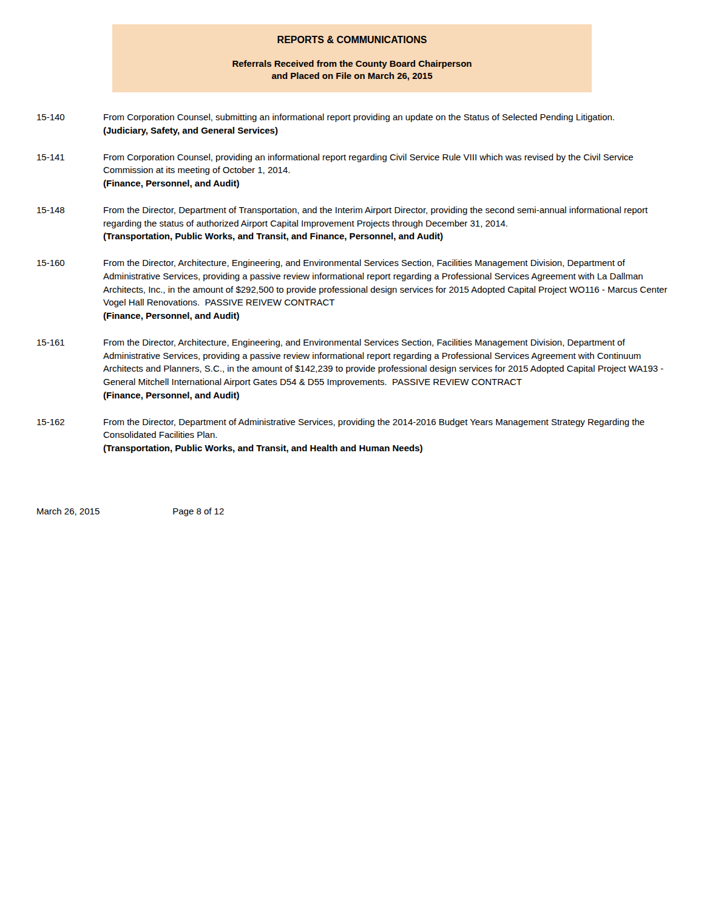REPORTS & COMMUNICATIONS
Referrals Received from the County Board Chairperson
and Placed on File on March 26, 2015
| 15-140 | From Corporation Counsel, submitting an informational report providing an update on the Status of Selected Pending Litigation. (Judiciary, Safety, and General Services) |
| 15-141 | From Corporation Counsel, providing an informational report regarding Civil Service Rule VIII which was revised by the Civil Service Commission at its meeting of October 1, 2014. (Finance, Personnel, and Audit) |
| 15-148 | From the Director, Department of Transportation, and the Interim Airport Director, providing the second semi-annual informational report regarding the status of authorized Airport Capital Improvement Projects through December 31, 2014. (Transportation, Public Works, and Transit, and Finance, Personnel, and Audit) |
| 15-160 | From the Director, Architecture, Engineering, and Environmental Services Section, Facilities Management Division, Department of Administrative Services, providing a passive review informational report regarding a Professional Services Agreement with La Dallman Architects, Inc., in the amount of $292,500 to provide professional design services for 2015 Adopted Capital Project WO116 - Marcus Center Vogel Hall Renovations. PASSIVE REIVEW CONTRACT (Finance, Personnel, and Audit) |
| 15-161 | From the Director, Architecture, Engineering, and Environmental Services Section, Facilities Management Division, Department of Administrative Services, providing a passive review informational report regarding a Professional Services Agreement with Continuum Architects and Planners, S.C., in the amount of $142,239 to provide professional design services for 2015 Adopted Capital Project WA193 - General Mitchell International Airport Gates D54 & D55 Improvements. PASSIVE REVIEW CONTRACT (Finance, Personnel, and Audit) |
| 15-162 | From the Director, Department of Administrative Services, providing the 2014-2016 Budget Years Management Strategy Regarding the Consolidated Facilities Plan. (Transportation, Public Works, and Transit, and Health and Human Needs) |
March 26, 2015
Page 8 of 12